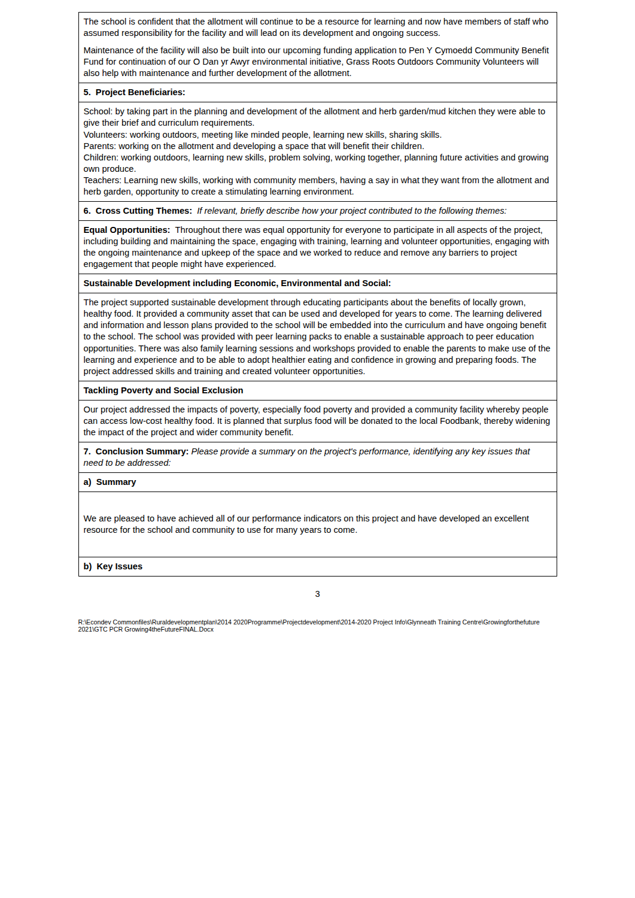| The school is confident that the allotment will continue to be a resource for learning and now have members of staff who assumed responsibility for the facility and will lead on its development and ongoing success. Maintenance of the facility will also be built into our upcoming funding application to Pen Y Cymoedd Community Benefit Fund for continuation of our O Dan yr Awyr environmental initiative, Grass Roots Outdoors Community Volunteers will also help with maintenance and further development of the allotment. |
| 5. Project Beneficiaries: |
| School: by taking part in the planning and development of the allotment and herb garden/mud kitchen they were able to give their brief and curriculum requirements. Volunteers: working outdoors, meeting like minded people, learning new skills, sharing skills. Parents: working on the allotment and developing a space that will benefit their children. Children: working outdoors, learning new skills, problem solving, working together, planning future activities and growing own produce. Teachers: Learning new skills, working with community members, having a say in what they want from the allotment and herb garden, opportunity to create a stimulating learning environment. |
| 6. Cross Cutting Themes: If relevant, briefly describe how your project contributed to the following themes: |
| Equal Opportunities: Throughout there was equal opportunity for everyone to participate in all aspects of the project, including building and maintaining the space, engaging with training, learning and volunteer opportunities, engaging with the ongoing maintenance and upkeep of the space and we worked to reduce and remove any barriers to project engagement that people might have experienced. |
| Sustainable Development including Economic, Environmental and Social: |
| The project supported sustainable development through educating participants about the benefits of locally grown, healthy food. It provided a community asset that can be used and developed for years to come. The learning delivered and information and lesson plans provided to the school will be embedded into the curriculum and have ongoing benefit to the school. The school was provided with peer learning packs to enable a sustainable approach to peer education opportunities. There was also family learning sessions and workshops provided to enable the parents to make use of the learning and experience and to be able to adopt healthier eating and confidence in growing and preparing foods. The project addressed skills and training and created volunteer opportunities. |
| Tackling Poverty and Social Exclusion |
| Our project addressed the impacts of poverty, especially food poverty and provided a community facility whereby people can access low-cost healthy food. It is planned that surplus food will be donated to the local Foodbank, thereby widening the impact of the project and wider community benefit. |
| 7. Conclusion Summary: Please provide a summary on the project's performance, identifying any key issues that need to be addressed: |
| a) Summary |
| We are pleased to have achieved all of our performance indicators on this project and have developed an excellent resource for the school and community to use for many years to come. |
| b) Key Issues |
3
R:\Econdev Commonfiles\Ruraldevelopmentplan\2014 2020Programme\Projectdevelopment\2014-2020 Project Info\Glynneath Training Centre\Growingforthefuture 2021\GTC PCR Growing4theFutureFINAL.Docx